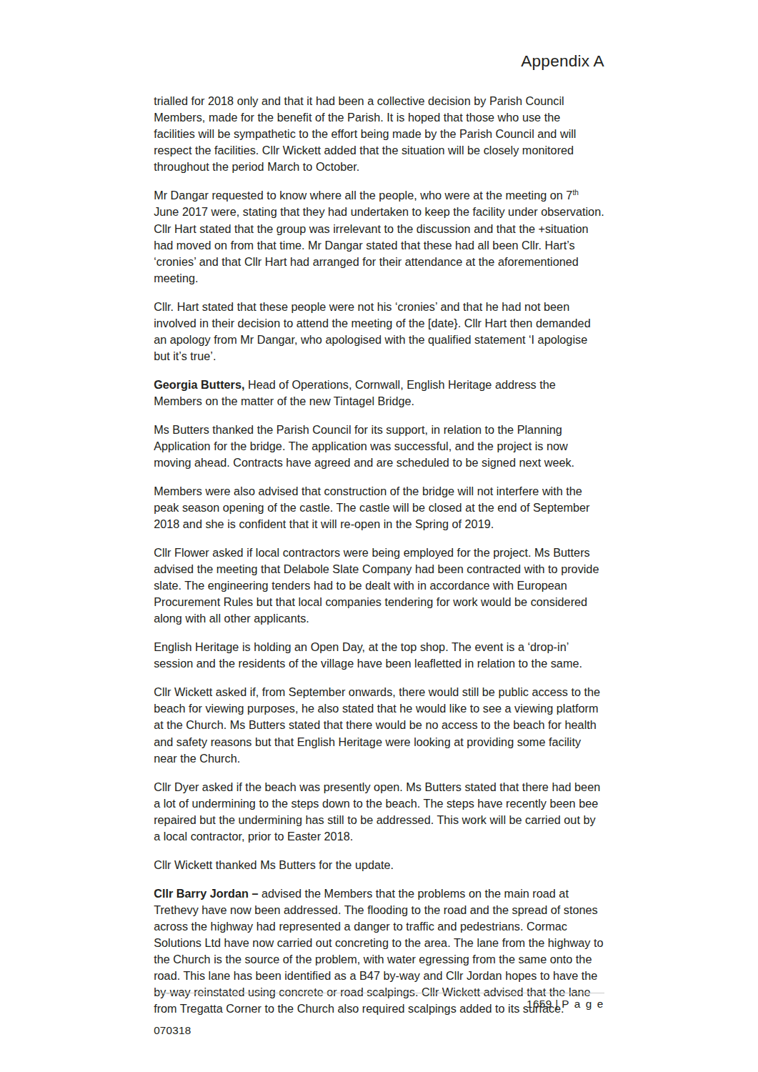Appendix A
trialled for 2018 only and that it had been a collective decision by Parish Council Members, made for the benefit of the Parish. It is hoped that those who use the facilities will be sympathetic to the effort being made by the Parish Council and will respect the facilities. Cllr Wickett added that the situation will be closely monitored throughout the period March to October.
Mr Dangar requested to know where all the people, who were at the meeting on 7th June 2017 were, stating that they had undertaken to keep the facility under observation. Cllr Hart stated that the group was irrelevant to the discussion and that the +situation had moved on from that time. Mr Dangar stated that these had all been Cllr. Hart’s ‘cronies’ and that Cllr Hart had arranged for their attendance at the aforementioned meeting.
Cllr. Hart stated that these people were not his ‘cronies’ and that he had not been involved in their decision to attend the meeting of the [date}. Cllr Hart then demanded an apology from Mr Dangar, who apologised with the qualified statement ‘I apologise but it’s true’.
Georgia Butters, Head of Operations, Cornwall, English Heritage address the Members on the matter of the new Tintagel Bridge.
Ms Butters thanked the Parish Council for its support, in relation to the Planning Application for the bridge. The application was successful, and the project is now moving ahead. Contracts have agreed and are scheduled to be signed next week.
Members were also advised that construction of the bridge will not interfere with the peak season opening of the castle. The castle will be closed at the end of September 2018 and she is confident that it will re-open in the Spring of 2019.
Cllr Flower asked if local contractors were being employed for the project. Ms Butters advised the meeting that Delabole Slate Company had been contracted with to provide slate. The engineering tenders had to be dealt with in accordance with European Procurement Rules but that local companies tendering for work would be considered along with all other applicants.
English Heritage is holding an Open Day, at the top shop. The event is a ‘drop-in’ session and the residents of the village have been leafletted in relation to the same.
Cllr Wickett asked if, from September onwards, there would still be public access to the beach for viewing purposes, he also stated that he would like to see a viewing platform at the Church. Ms Butters stated that there would be no access to the beach for health and safety reasons but that English Heritage were looking at providing some facility near the Church.
Cllr Dyer asked if the beach was presently open. Ms Butters stated that there had been a lot of undermining to the steps down to the beach. The steps have recently been bee repaired but the undermining has still to be addressed. This work will be carried out by a local contractor, prior to Easter 2018.
Cllr Wickett thanked Ms Butters for the update.
Cllr Barry Jordan – advised the Members that the problems on the main road at Trethevy have now been addressed. The flooding to the road and the spread of stones across the highway had represented a danger to traffic and pedestrians. Cormac Solutions Ltd have now carried out concreting to the area. The lane from the highway to the Church is the source of the problem, with water egressing from the same onto the road. This lane has been identified as a B47 by-way and Cllr Jordan hopes to have the by-way reinstated using concrete or road scalpings. Cllr Wickett advised that the lane from Tregatta Corner to the Church also required scalpings added to its surface.
1659 | P a g e
070318